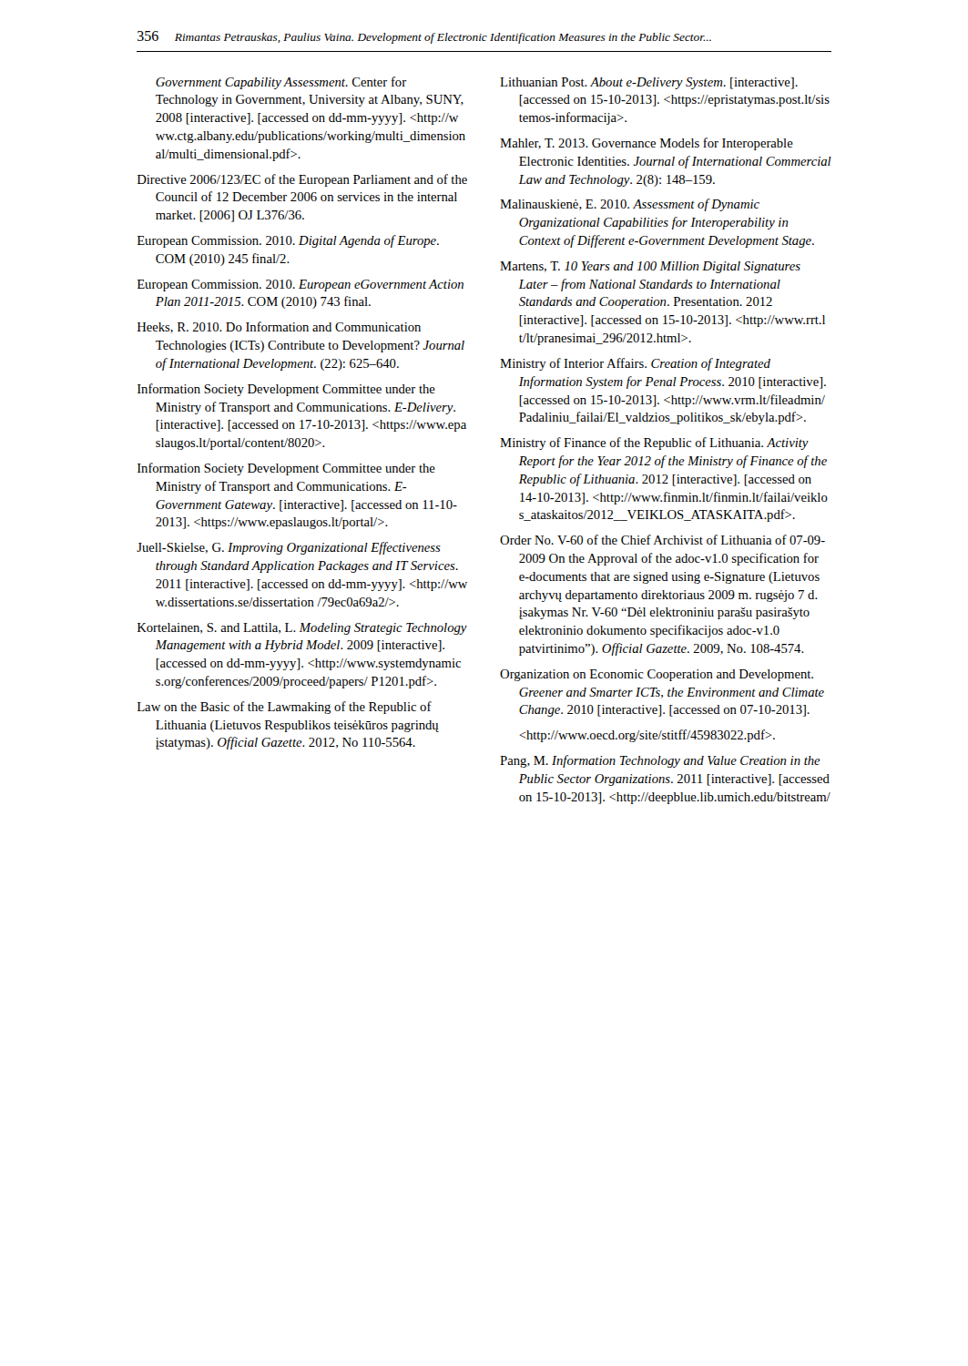356 Rimantas Petrauskas, Paulius Vaina. Development of Electronic Identification Measures in the Public Sector...
Government Capability Assessment. Center for Technology in Government, University at Albany, SUNY, 2008 [interactive]. [accessed on dd-mm-yyyy]. <http://www.ctg.albany.edu/publications/working/multi_dimensional/multi_dimensional.pdf>.
Directive 2006/123/EC of the European Parliament and of the Council of 12 December 2006 on services in the internal market. [2006] OJ L376/36.
European Commission. 2010. Digital Agenda of Europe. COM (2010) 245 final/2.
European Commission. 2010. European eGovernment Action Plan 2011-2015. COM (2010) 743 final.
Heeks, R. 2010. Do Information and Communication Technologies (ICTs) Contribute to Development? Journal of International Development. (22): 625–640.
Information Society Development Committee under the Ministry of Transport and Communications. E-Delivery. [interactive]. [accessed on 17-10-2013]. <https://www.epaslaugos.lt/portal/content/8020>.
Information Society Development Committee under the Ministry of Transport and Communications. E-Government Gateway. [interactive]. [accessed on 11-10-2013]. <https://www.epaslaugos.lt/portal/>.
Juell-Skielse, G. Improving Organizational Effectiveness through Standard Application Packages and IT Services. 2011 [interactive]. [accessed on dd-mm-yyyy]. <http://www.dissertations.se/dissertation /79ec0a69a2/>.
Kortelainen, S. and Lattila, L. Modeling Strategic Technology Management with a Hybrid Model. 2009 [interactive]. [accessed on dd-mm-yyyy]. <http://www.systemdynamics.org/conferences/2009/proceed/papers/ P1201.pdf>.
Law on the Basic of the Lawmaking of the Republic of Lithuania (Lietuvos Respublikos teisėkūros pagrindų įstatymas). Official Gazette. 2012, No 110-5564.
Lithuanian Post. About e-Delivery System. [interactive]. [accessed on 15-10-2013]. <https://epristatymas.post.lt/sistemos-informacija>.
Mahler, T. 2013. Governance Models for Interoperable Electronic Identities. Journal of International Commercial Law and Technology. 2(8): 148–159.
Malinauskienė, E. 2010. Assessment of Dynamic Organizational Capabilities for Interoperability in Context of Different e-Government Development Stage.
Martens, T. 10 Years and 100 Million Digital Signatures Later – from National Standards to International Standards and Cooperation. Presentation. 2012 [interactive]. [accessed on 15-10-2013]. <http://www.rrt.lt/lt/pranesimai_296/2012.html>.
Ministry of Interior Affairs. Creation of Integrated Information System for Penal Process. 2010 [interactive]. [accessed on 15-10-2013]. <http://www.vrm.lt/fileadmin/Padaliniu_failai/El_valdzios_politikos_sk/ebyla.pdf>.
Ministry of Finance of the Republic of Lithuania. Activity Report for the Year 2012 of the Ministry of Finance of the Republic of Lithuania. 2012 [interactive]. [accessed on 14-10-2013]. <http://www.finmin.lt/finmin.lt/failai/veiklos_ataskaitos/2012__VEIKLOS_ATASKAITA.pdf>.
Order No. V-60 of the Chief Archivist of Lithuania of 07-09-2009 On the Approval of the adoc-v1.0 specification for e-documents that are signed using e-Signature (Lietuvos archyvų departamento direktoriaus 2009 m. rugsėjo 7 d. įsakymas Nr. V-60 “Dėl elektroniniu parašu pasirašyto elektroninio dokumento specifikacijos adoc-v1.0 patvirtinimo”). Official Gazette. 2009, No. 108-4574.
Organization on Economic Cooperation and Development. Greener and Smarter ICTs, the Environment and Climate Change. 2010 [interactive]. [accessed on 07-10-2013].
<http://www.oecd.org/site/stitff/45983022.pdf>.
Pang, M. Information Technology and Value Creation in the Public Sector Organizations. 2011 [interactive]. [accessed on 15-10-2013]. <http://deepblue.lib.umich.edu/bitstream/